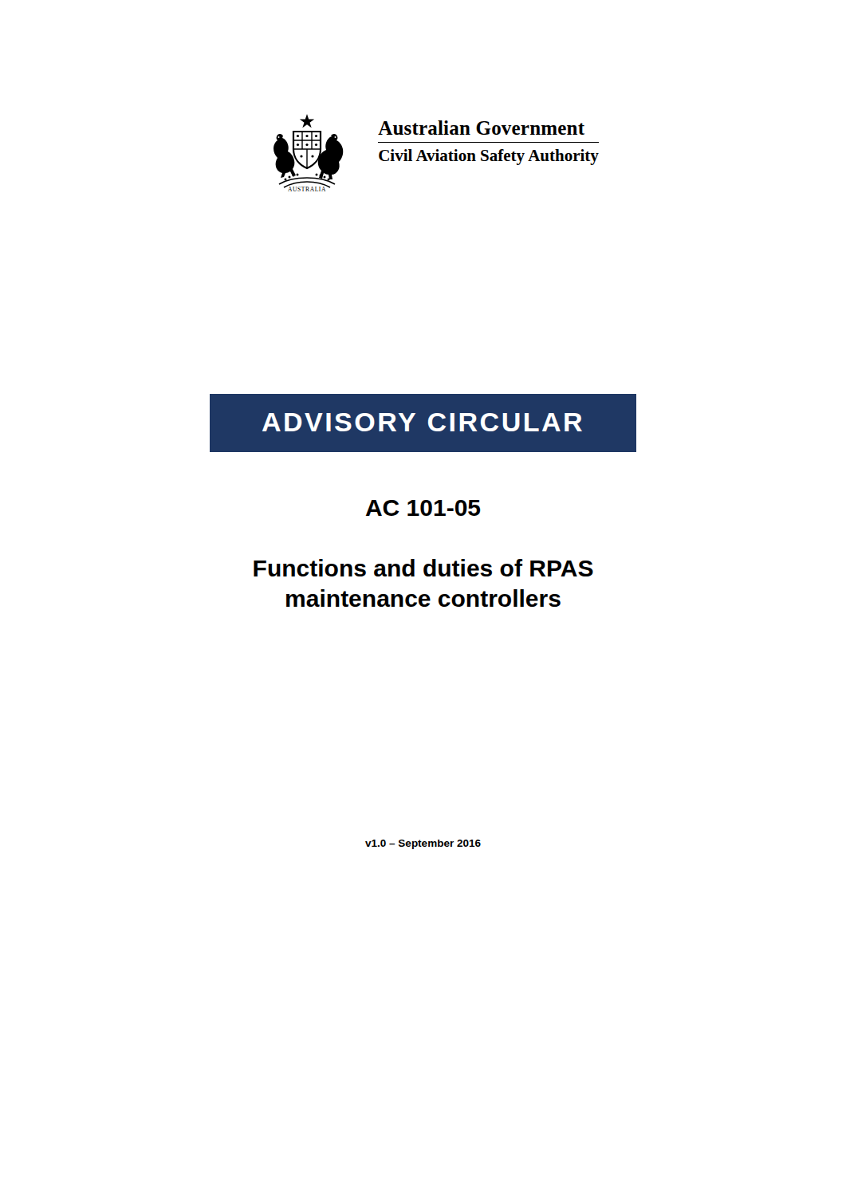AUSTRALIA
Australian Government
Civil Aviation Safety Authority
ADVISORY CIRCULAR
AC 101-05
Functions and duties of RPAS
maintenance controllers
v1.0 – September 2016